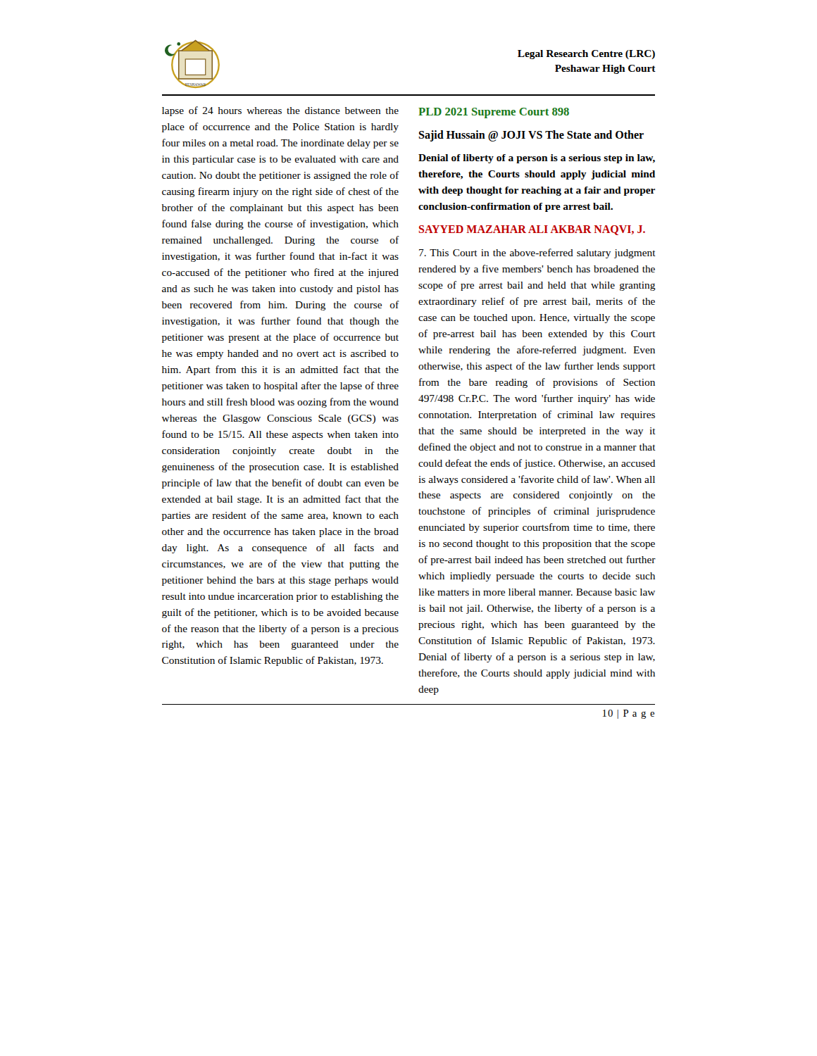Legal Research Centre (LRC)
Peshawar High Court
lapse of 24 hours whereas the distance between the place of occurrence and the Police Station is hardly four miles on a metal road. The inordinate delay per se in this particular case is to be evaluated with care and caution. No doubt the petitioner is assigned the role of causing firearm injury on the right side of chest of the brother of the complainant but this aspect has been found false during the course of investigation, which remained unchallenged. During the course of investigation, it was further found that in-fact it was co-accused of the petitioner who fired at the injured and as such he was taken into custody and pistol has been recovered from him. During the course of investigation, it was further found that though the petitioner was present at the place of occurrence but he was empty handed and no overt act is ascribed to him. Apart from this it is an admitted fact that the petitioner was taken to hospital after the lapse of three hours and still fresh blood was oozing from the wound whereas the Glasgow Conscious Scale (GCS) was found to be 15/15. All these aspects when taken into consideration conjointly create doubt in the genuineness of the prosecution case. It is established principle of law that the benefit of doubt can even be extended at bail stage. It is an admitted fact that the parties are resident of the same area, known to each other and the occurrence has taken place in the broad day light. As a consequence of all facts and circumstances, we are of the view that putting the petitioner behind the bars at this stage perhaps would result into undue incarceration prior to establishing the guilt of the petitioner, which is to be avoided because of the reason that the liberty of a person is a precious right, which has been guaranteed under the Constitution of Islamic Republic of Pakistan, 1973.
PLD 2021 Supreme Court 898
Sajid Hussain @ JOJI VS The State and Other
Denial of liberty of a person is a serious step in law, therefore, the Courts should apply judicial mind with deep thought for reaching at a fair and proper conclusion-confirmation of pre arrest bail.
SAYYED MAZAHAR ALI AKBAR NAQVI, J.
7. This Court in the above-referred salutary judgment rendered by a five members' bench has broadened the scope of pre arrest bail and held that while granting extraordinary relief of pre arrest bail, merits of the case can be touched upon. Hence, virtually the scope of pre-arrest bail has been extended by this Court while rendering the afore-referred judgment. Even otherwise, this aspect of the law further lends support from the bare reading of provisions of Section 497/498 Cr.P.C. The word 'further inquiry' has wide connotation. Interpretation of criminal law requires that the same should be interpreted in the way it defined the object and not to construe in a manner that could defeat the ends of justice. Otherwise, an accused is always considered a 'favorite child of law'. When all these aspects are considered conjointly on the touchstone of principles of criminal jurisprudence enunciated by superior courtsfrom time to time, there is no second thought to this proposition that the scope of pre-arrest bail indeed has been stretched out further which impliedly persuade the courts to decide such like matters in more liberal manner. Because basic law is bail not jail. Otherwise, the liberty of a person is a precious right, which has been guaranteed by the Constitution of Islamic Republic of Pakistan, 1973. Denial of liberty of a person is a serious step in law, therefore, the Courts should apply judicial mind with deep
10 | P a g e